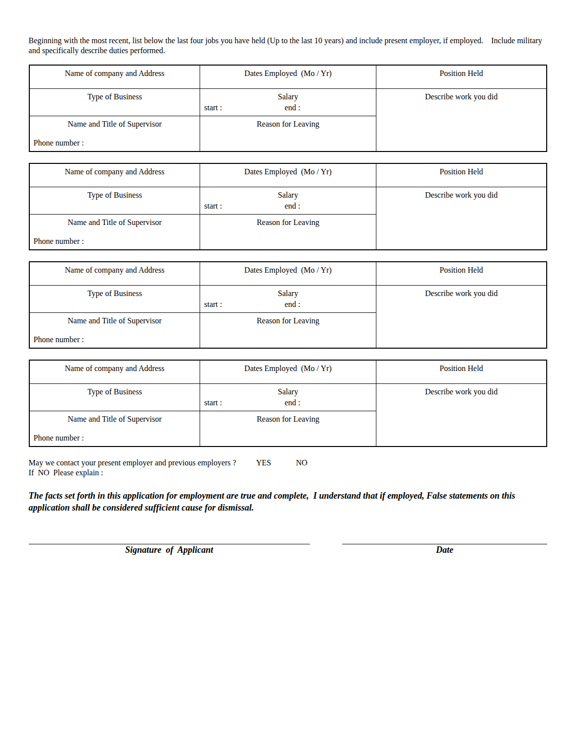Beginning with the most recent, list below the last four jobs you have held (Up to the last 10 years) and include present employer, if employed. Include military and specifically describe duties performed.
| Name of company and Address | Dates Employed (Mo / Yr) | Position Held |
| Type of Business | Salary start : end : | Describe work you did |
| Name and Title of Supervisor Phone number : | Reason for Leaving |
| Name of company and Address | Dates Employed (Mo / Yr) | Position Held |
| Type of Business | Salary start : end : | Describe work you did |
| Name and Title of Supervisor Phone number : | Reason for Leaving |
| Name of company and Address | Dates Employed (Mo / Yr) | Position Held |
| Type of Business | Salary start : end : | Describe work you did |
| Name and Title of Supervisor Phone number : | Reason for Leaving |
| Name of company and Address | Dates Employed (Mo / Yr) | Position Held |
| Type of Business | Salary start : end : | Describe work you did |
| Name and Title of Supervisor Phone number : | Reason for Leaving |
May we contact your present employer and previous employers ?YES NO
If NO Please explain :
The facts set forth in this application for employment are true and complete, I understand that if employed, False statements on this application shall be considered sufficient cause for dismissal.
| Signature of Applicant | | Date |